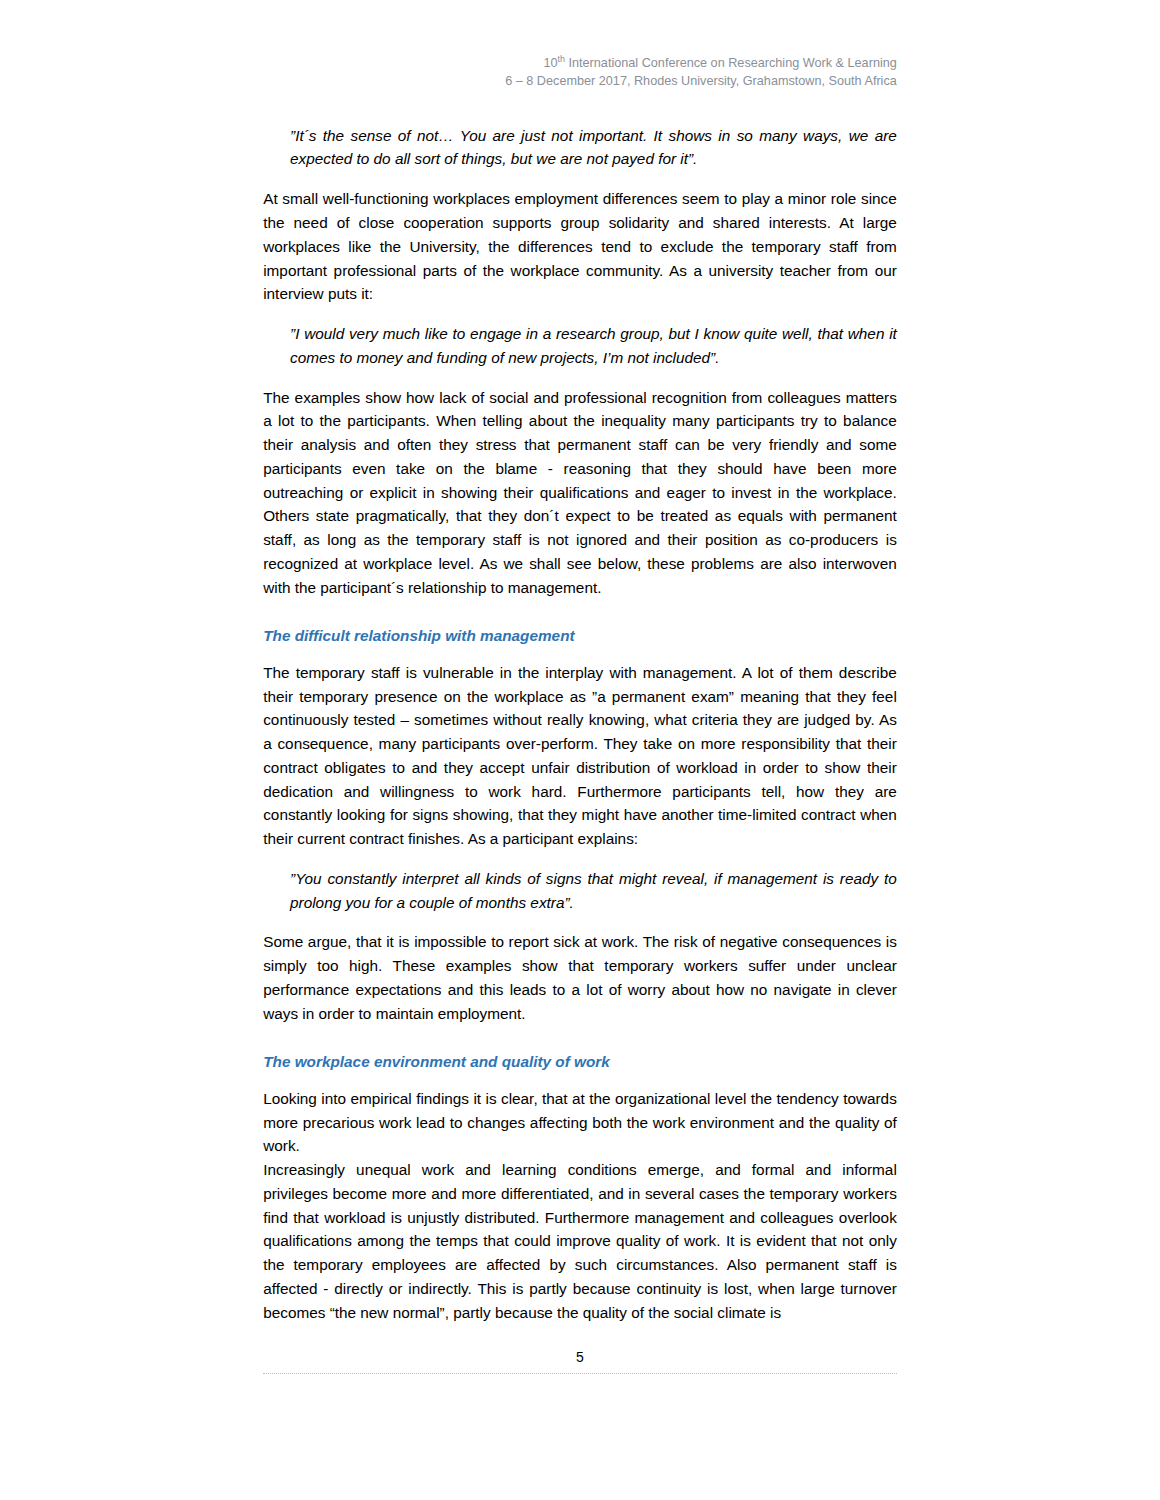10th International Conference on Researching Work & Learning
6 – 8 December 2017, Rhodes University, Grahamstown, South Africa
”It´s the sense of not… You are just not important. It shows in so many ways, we are expected to do all sort of things, but we are not payed for it”.
At small well-functioning workplaces employment differences seem to play a minor role since the need of close cooperation supports group solidarity and shared interests. At large workplaces like the University, the differences tend to exclude the temporary staff from important professional parts of the workplace community. As a university teacher from our interview puts it:
”I would very much like to engage in a research group, but I know quite well, that when it comes to money and funding of new projects, I’m not included”.
The examples show how lack of social and professional recognition from colleagues matters a lot to the participants. When telling about the inequality many participants try to balance their analysis and often they stress that permanent staff can be very friendly and some participants even take on the blame - reasoning that they should have been more outreaching or explicit in showing their qualifications and eager to invest in the workplace. Others state pragmatically, that they don´t expect to be treated as equals with permanent staff, as long as the temporary staff is not ignored and their position as co-producers is recognized at workplace level. As we shall see below, these problems are also interwoven with the participant´s relationship to management.
The difficult relationship with management
The temporary staff is vulnerable in the interplay with management. A lot of them describe their temporary presence on the workplace as ”a permanent exam” meaning that they feel continuously tested – sometimes without really knowing, what criteria they are judged by. As a consequence, many participants over-perform. They take on more responsibility that their contract obligates to and they accept unfair distribution of workload in order to show their dedication and willingness to work hard. Furthermore participants tell, how they are constantly looking for signs showing, that they might have another time-limited contract when their current contract finishes. As a participant explains:
”You constantly interpret all kinds of signs that might reveal, if management is ready to prolong you for a couple of months extra”.
Some argue, that it is impossible to report sick at work. The risk of negative consequences is simply too high. These examples show that temporary workers suffer under unclear performance expectations and this leads to a lot of worry about how no navigate in clever ways in order to maintain employment.
The workplace environment and quality of work
Looking into empirical findings it is clear, that at the organizational level the tendency towards more precarious work lead to changes affecting both the work environment and the quality of work.
Increasingly unequal work and learning conditions emerge, and formal and informal privileges become more and more differentiated, and in several cases the temporary workers find that workload is unjustly distributed. Furthermore management and colleagues overlook qualifications among the temps that could improve quality of work. It is evident that not only the temporary employees are affected by such circumstances. Also permanent staff is affected - directly or indirectly. This is partly because continuity is lost, when large turnover becomes “the new normal”, partly because the quality of the social climate is
5